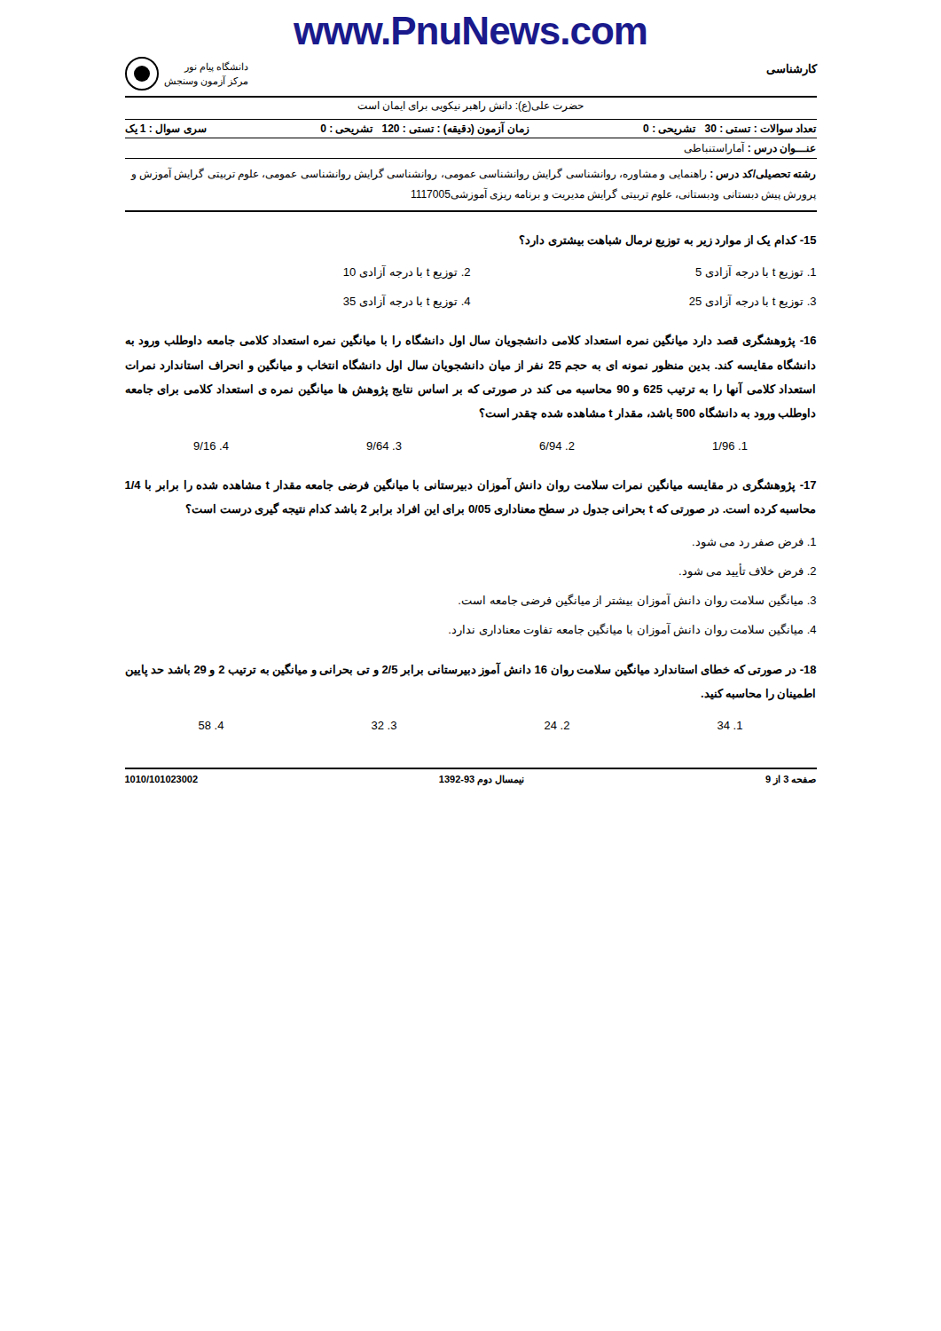www.PnuNews.com
کارشناسی
دانشگاه پیام نور
مرکز آزمون وسنجش
حضرت علی(ع): دانش راهبر نیکویی برای ایمان است
تعداد سوالات : تستی : 30 تشریحی : 0
زمان آزمون (دقیقه) : تستی : 120 تشریحی : 0
سری سوال : 1 یک
عنـــوان درس : آماراستنباطی
رشته تحصیلی/کد درس : راهنمایی و مشاوره، روانشناسی گرایش روانشناسی عمومی، روانشناسی گرایش روانشناسی عمومی، علوم تربیتی گرایش آموزش و پرورش پیش دبستانی ودبستانی، علوم تربیتی گرایش مدیریت و برنامه ریزی آموزشی1117005
15- کدام یک از موارد زیر به توزیع نرمال شباهت بیشتری دارد؟
1. توزیع t با درجه آزادی 5
2. توزیع t با درجه آزادی 10
3. توزیع t با درجه آزادی 25
4. توزیع t با درجه آزادی 35
16- پژوهشگری قصد دارد میانگین نمره استعداد کلامی دانشجویان سال اول دانشگاه را با میانگین نمره استعداد کلامی جامعه داوطلب ورود به دانشگاه مقایسه کند. بدین منظور نمونه ای به حجم 25 نفر از میان دانشجویان سال اول دانشگاه انتخاب و میانگین و انحراف استاندارد نمرات استعداد کلامی آنها را به ترتیب 625 و 90 محاسبه می کند در صورتی که بر اساس نتایج پژوهش ها میانگین نمره ی استعداد کلامی برای جامعه داوطلب ورود به دانشگاه 500 باشد، مقدار t مشاهده شده چقدر است؟
1. 1/96
2. 6/94
3. 9/64
4. 9/16
17- پژوهشگری در مقایسه میانگین نمرات سلامت روان دانش آموزان دبیرستانی با میانگین فرضی جامعه مقدار t مشاهده شده را برابر با 1/4 محاسبه کرده است. در صورتی که t بحرانی جدول در سطح معناداری 0/05 برای این افراد برابر 2 باشد کدام نتیجه گیری درست است؟
1. فرض صفر رد می شود.
2. فرض خلاف تأیید می شود.
3. میانگین سلامت روان دانش آموزان بیشتر از میانگین فرضی جامعه است.
4. میانگین سلامت روان دانش آموزان با میانگین جامعه تفاوت معناداری ندارد.
18- در صورتی که خطای استاندارد میانگین سلامت روان 16 دانش آموز دبیرستانی برابر 2/5 و تی بحرانی و میانگین به ترتیب 2 و 29 باشد حد پایین اطمینان را محاسبه کنید.
1. 34
2. 24
3. 32
4. 58
صفحه 3 از 9
نیمسال دوم 93-1392
1010/101023002